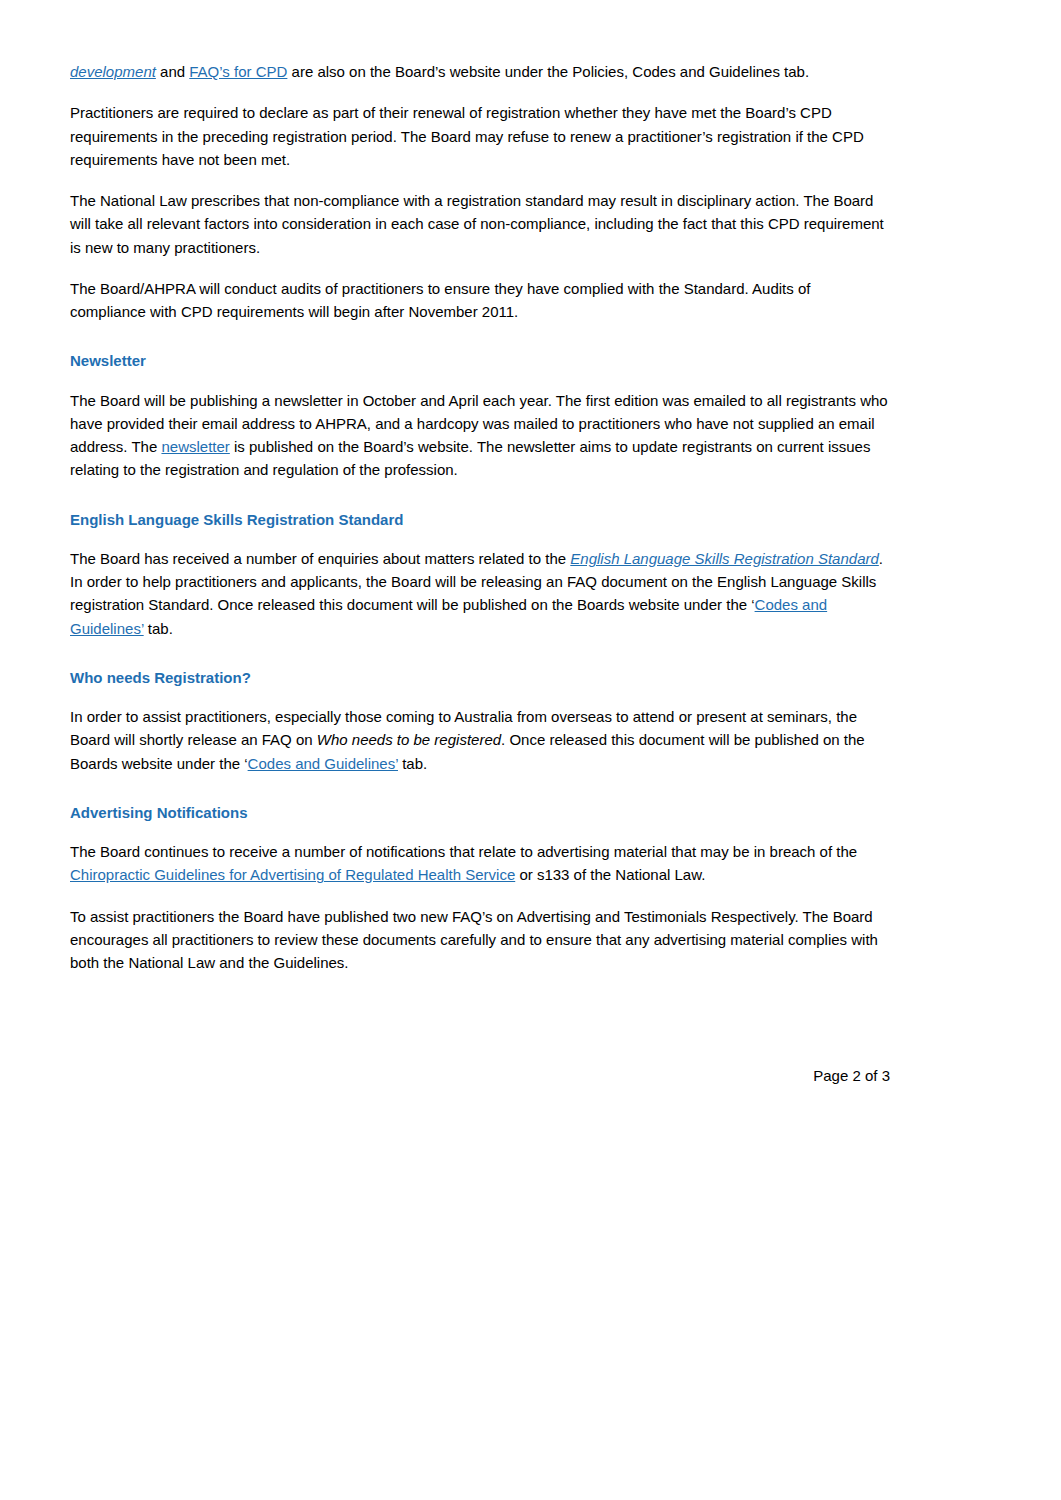development and FAQ’s for CPD are also on the Board’s website under the Policies, Codes and Guidelines tab.
Practitioners are required to declare as part of their renewal of registration whether they have met the Board’s CPD requirements in the preceding registration period. The Board may refuse to renew a practitioner’s registration if the CPD requirements have not been met.
The National Law prescribes that non-compliance with a registration standard may result in disciplinary action. The Board will take all relevant factors into consideration in each case of non-compliance, including the fact that this CPD requirement is new to many practitioners.
The Board/AHPRA will conduct audits of practitioners to ensure they have complied with the Standard. Audits of compliance with CPD requirements will begin after November 2011.
Newsletter
The Board will be publishing a newsletter in October and April each year. The first edition was emailed to all registrants who have provided their email address to AHPRA, and a hardcopy was mailed to practitioners who have not supplied an email address. The newsletter is published on the Board’s website. The newsletter aims to update registrants on current issues relating to the registration and regulation of the profession.
English Language Skills Registration Standard
The Board has received a number of enquiries about matters related to the English Language Skills Registration Standard. In order to help practitioners and applicants, the Board will be releasing an FAQ document on the English Language Skills registration Standard. Once released this document will be published on the Boards website under the ‘Codes and Guidelines’ tab.
Who needs Registration?
In order to assist practitioners, especially those coming to Australia from overseas to attend or present at seminars, the Board will shortly release an FAQ on Who needs to be registered. Once released this document will be published on the Boards website under the ‘Codes and Guidelines’ tab.
Advertising Notifications
The Board continues to receive a number of notifications that relate to advertising material that may be in breach of the Chiropractic Guidelines for Advertising of Regulated Health Service or s133 of the National Law.
To assist practitioners the Board have published two new FAQ’s on Advertising and Testimonials Respectively. The Board encourages all practitioners to review these documents carefully and to ensure that any advertising material complies with both the National Law and the Guidelines.
Page 2 of 3